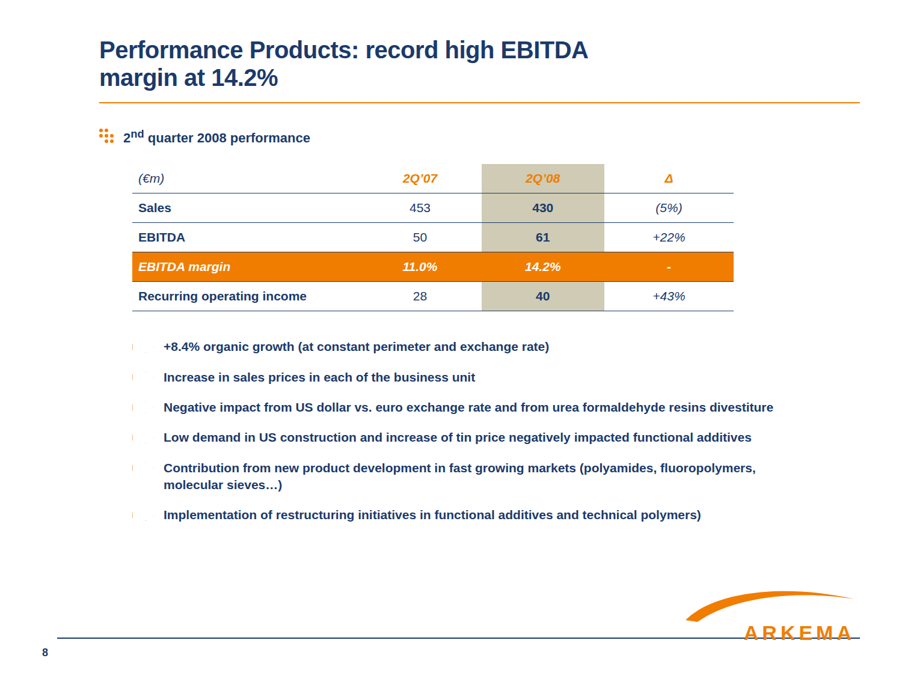Performance Products: record high EBITDA
margin at 14.2%
2nd quarter 2008 performance
| (€m) | 2Q’07 | 2Q’08 | Δ |
| --- | --- | --- | --- |
| Sales | 453 | 430 | (5%) |
| EBITDA | 50 | 61 | +22% |
| EBITDA margin | 11.0% | 14.2% | - |
| Recurring operating income | 28 | 40 | +43% |
+8.4% organic growth (at constant perimeter and exchange rate)
Increase in sales prices in each of the business unit
Negative impact from US dollar vs. euro exchange rate and from urea formaldehyde resins divestiture
Low demand in US construction and increase of tin price negatively impacted functional additives
Contribution from new product development in fast growing markets (polyamides, fluoropolymers, molecular sieves…)
Implementation of restructuring initiatives in functional additives and technical polymers)
8
ARKEMA